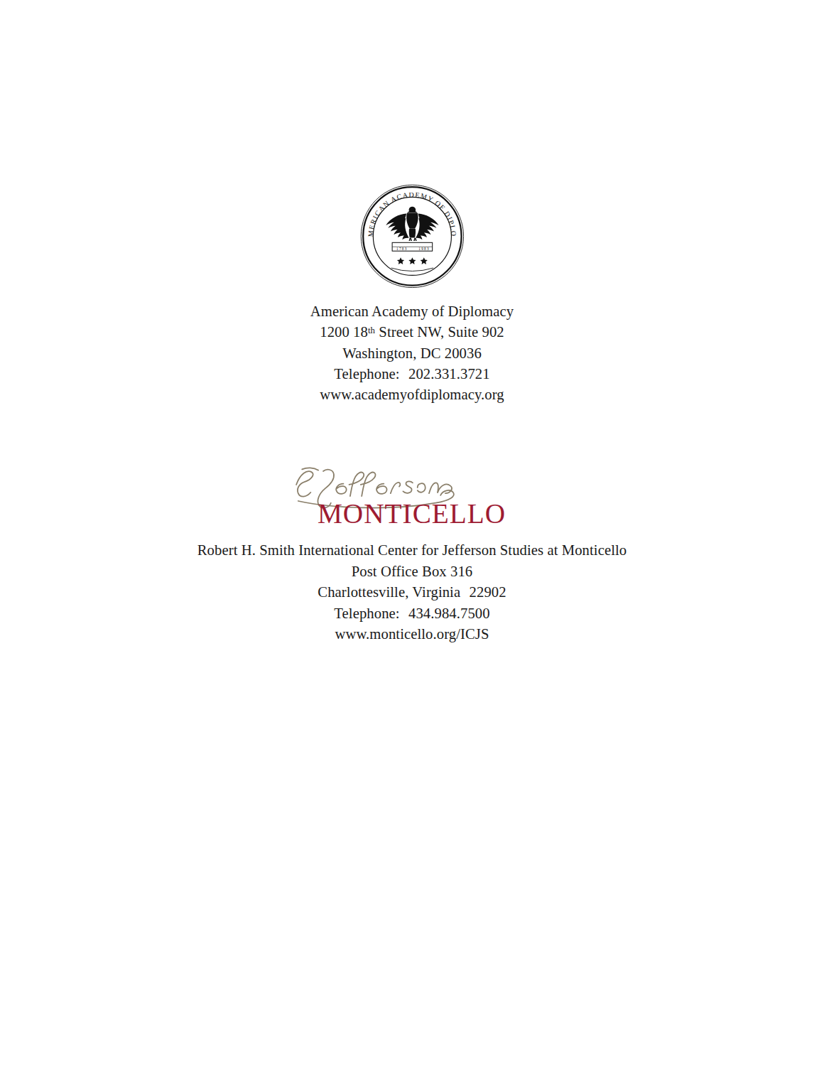THE AMERICAN ACADEMY OF DIPLOMACY 1 7 8 3 1 9 8 3
American Academy of Diplomacy
1200 18th Street NW, Suite 902
Washington, DC 20036
Telephone: 202.331.3721
www.academyofdiplomacy.org
MONTICELLO
Robert H. Smith International Center for Jefferson Studies at Monticello
Post Office Box 316
Charlottesville, Virginia 22902
Telephone: 434.984.7500
www.monticello.org/ICJS